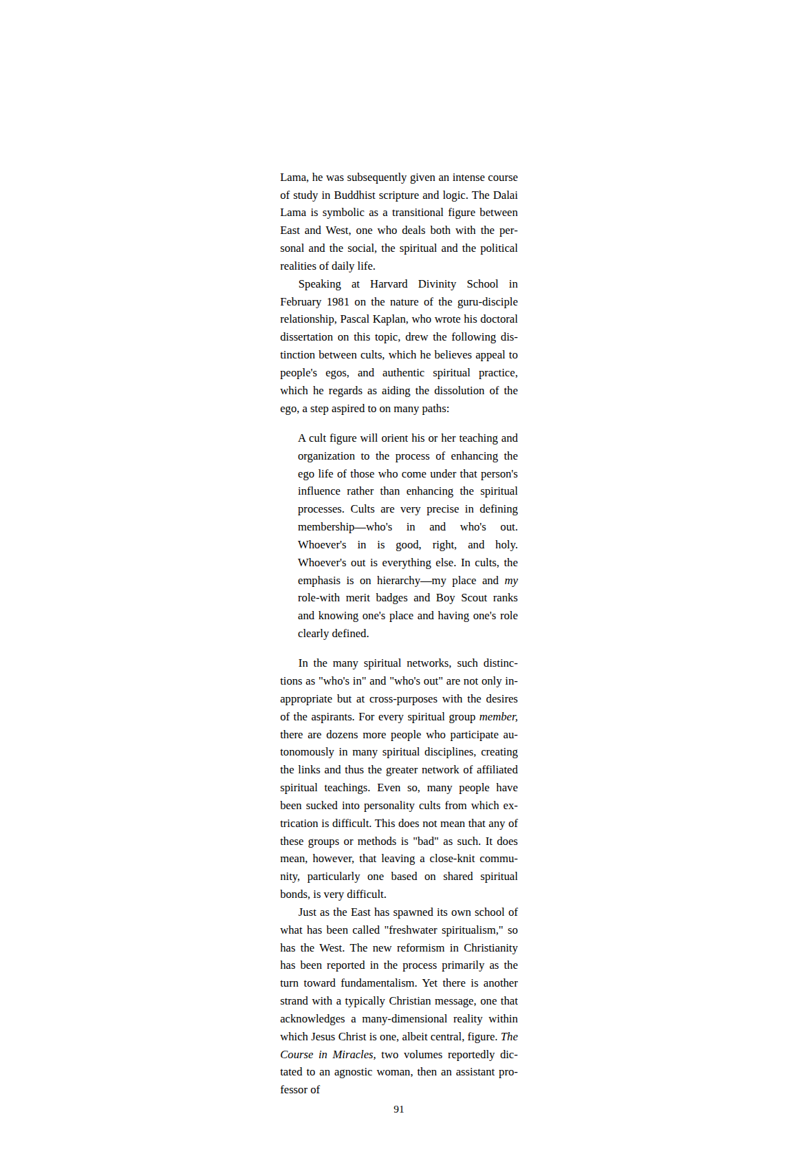Lama, he was subsequently given an intense course of study in Buddhist scripture and logic. The Dalai Lama is symbolic as a transitional figure between East and West, one who deals both with the personal and the social, the spiritual and the political realities of daily life.
Speaking at Harvard Divinity School in February 1981 on the nature of the guru-disciple relationship, Pascal Kaplan, who wrote his doctoral dissertation on this topic, drew the following distinction between cults, which he believes appeal to people's egos, and authentic spiritual practice, which he regards as aiding the dissolution of the ego, a step aspired to on many paths:
A cult figure will orient his or her teaching and organization to the process of enhancing the ego life of those who come under that person's influence rather than enhancing the spiritual processes. Cults are very precise in defining membership—who's in and who's out. Whoever's in is good, right, and holy. Whoever's out is everything else. In cults, the emphasis is on hierarchy—my place and my role-with merit badges and Boy Scout ranks and knowing one's place and having one's role clearly defined.
In the many spiritual networks, such distinctions as "who's in" and "who's out" are not only inappropriate but at cross-purposes with the desires of the aspirants. For every spiritual group member, there are dozens more people who participate autonomously in many spiritual disciplines, creating the links and thus the greater network of affiliated spiritual teachings. Even so, many people have been sucked into personality cults from which extrication is difficult. This does not mean that any of these groups or methods is "bad" as such. It does mean, however, that leaving a close-knit community, particularly one based on shared spiritual bonds, is very difficult.
Just as the East has spawned its own school of what has been called "freshwater spiritualism," so has the West. The new reformism in Christianity has been reported in the process primarily as the turn toward fundamentalism. Yet there is another strand with a typically Christian message, one that acknowledges a many-dimensional reality within which Jesus Christ is one, albeit central, figure. The Course in Miracles, two volumes reportedly dictated to an agnostic woman, then an assistant professor of
91